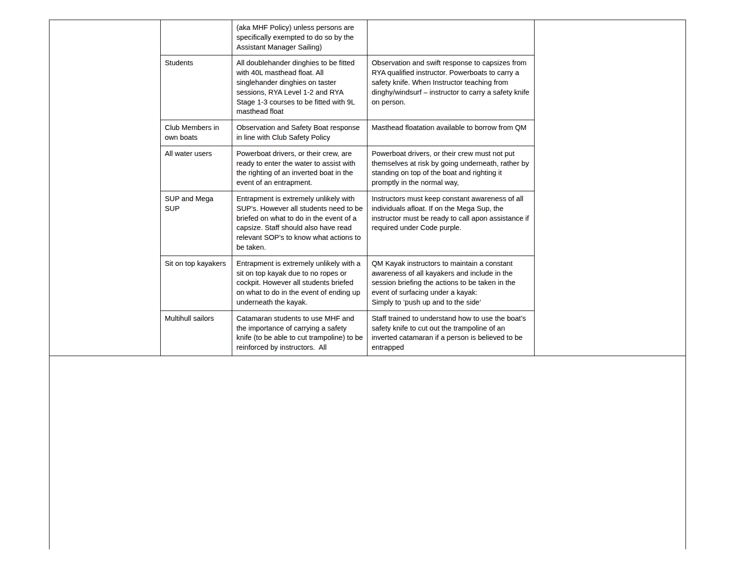| | | (aka MHF Policy) unless persons are specifically exempted to do so by the Assistant Manager Sailing) | | |
| Students | All doublehander dinghies to be fitted with 40L masthead float. All singlehander dinghies on taster sessions, RYA Level 1-2 and RYA Stage 1-3 courses to be fitted with 9L masthead float | Observation and swift response to capsizes from RYA qualified instructor. Powerboats to carry a safety knife. When Instructor teaching from dinghy/windsurf – instructor to carry a safety knife on person. |
| Club Members in own boats | Observation and Safety Boat response in line with Club Safety Policy | Masthead floatation available to borrow from QM |
| All water users | Powerboat drivers, or their crew, are ready to enter the water to assist with the righting of an inverted boat in the event of an entrapment. | Powerboat drivers, or their crew must not put themselves at risk by going underneath, rather by standing on top of the boat and righting it promptly in the normal way, |
| SUP and Mega SUP | Entrapment is extremely unlikely with SUP’s. However all students need to be briefed on what to do in the event of a capsize. Staff should also have read relevant SOP’s to know what actions to be taken. | Instructors must keep constant awareness of all individuals afloat. If on the Mega Sup, the instructor must be ready to call apon assistance if required under Code purple. |
| Sit on top kayakers | Entrapment is extremely unlikely with a sit on top kayak due to no ropes or cockpit. However all students briefed on what to do in the event of ending up underneath the kayak. | QM Kayak instructors to maintain a constant awareness of all kayakers and include in the session briefing the actions to be taken in the event of surfacing under a kayak: Simply to ‘push up and to the side’ |
| Multihull sailors | Catamaran students to use MHF and the importance of carrying a safety knife (to be able to cut trampoline) to be reinforced by instructors. All | Staff trained to understand how to use the boat’s safety knife to cut out the trampoline of an inverted catamaran if a person is believed to be entrapped |